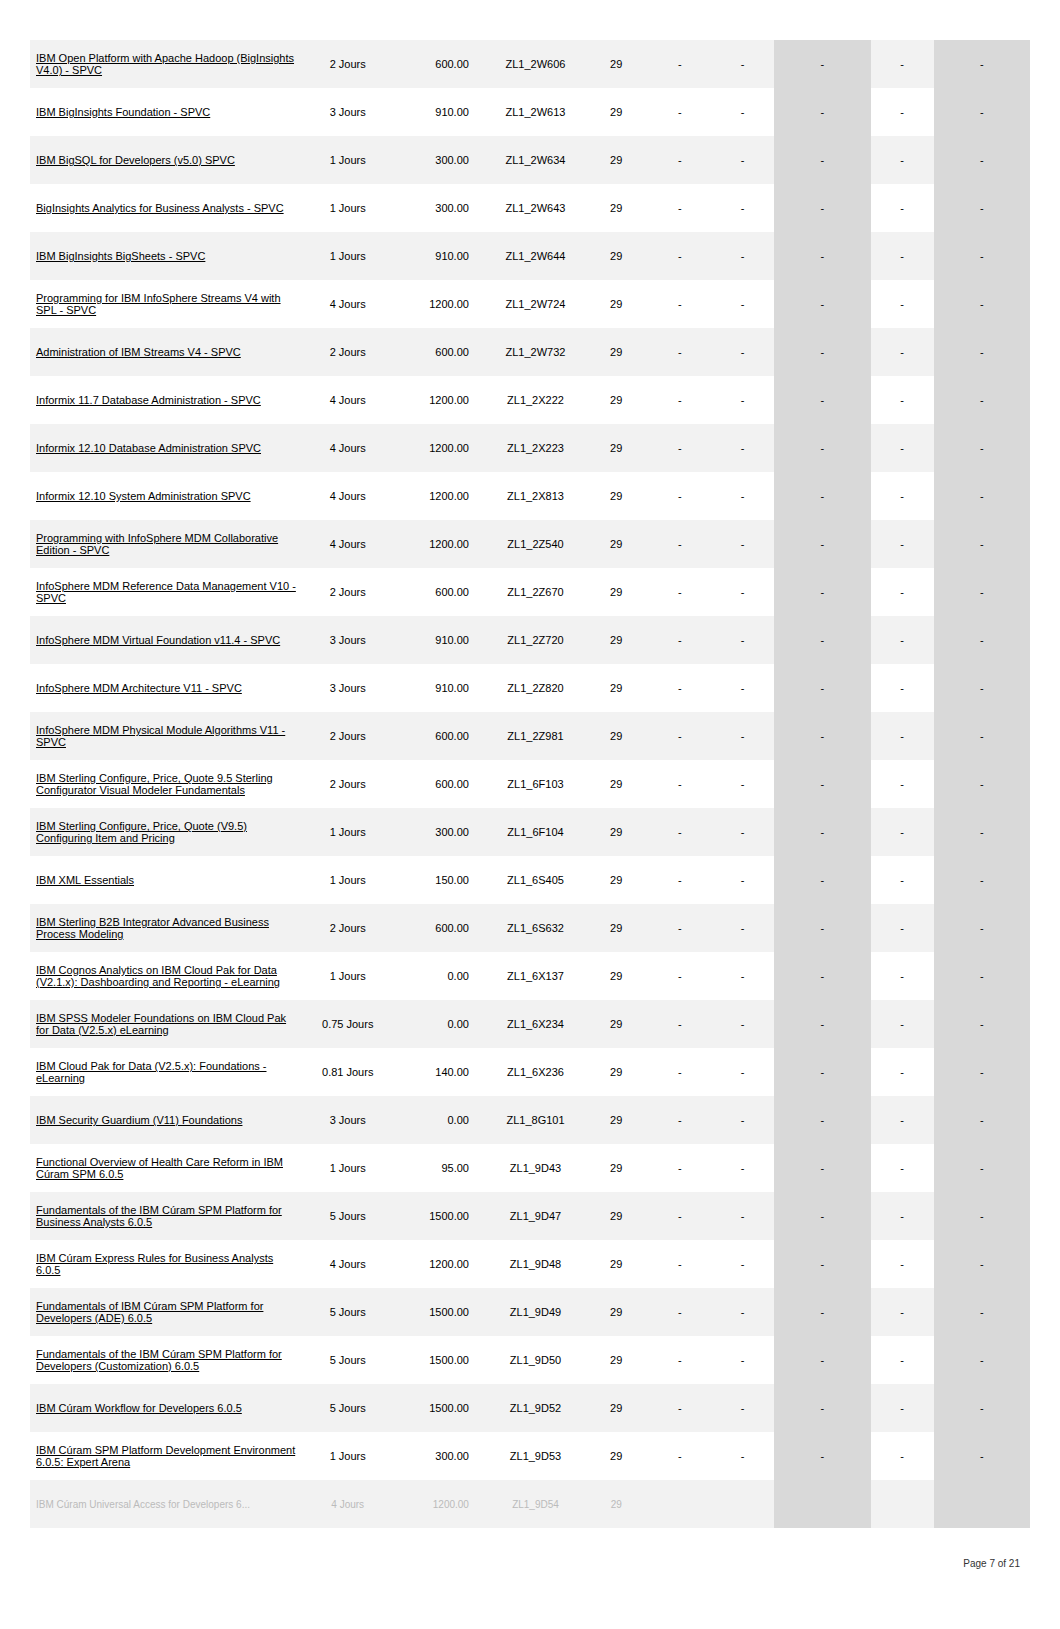| IBM Open Platform with Apache Hadoop (BigInsights V4.0) - SPVC | 2 Jours | 600.00 | ZL1_2W606 | 29 | - | - | - | - | - |
| IBM BigInsights Foundation - SPVC | 3 Jours | 910.00 | ZL1_2W613 | 29 | - | - | - | - | - |
| IBM BigSQL for Developers (v5.0) SPVC | 1 Jours | 300.00 | ZL1_2W634 | 29 | - | - | - | - | - |
| BigInsights Analytics for Business Analysts - SPVC | 1 Jours | 300.00 | ZL1_2W643 | 29 | - | - | - | - | - |
| IBM BigInsights BigSheets - SPVC | 1 Jours | 910.00 | ZL1_2W644 | 29 | - | - | - | - | - |
| Programming for IBM InfoSphere Streams V4 with SPL - SPVC | 4 Jours | 1200.00 | ZL1_2W724 | 29 | - | - | - | - | - |
| Administration of IBM Streams V4 - SPVC | 2 Jours | 600.00 | ZL1_2W732 | 29 | - | - | - | - | - |
| Informix 11.7 Database Administration - SPVC | 4 Jours | 1200.00 | ZL1_2X222 | 29 | - | - | - | - | - |
| Informix 12.10 Database Administration SPVC | 4 Jours | 1200.00 | ZL1_2X223 | 29 | - | - | - | - | - |
| Informix 12.10 System Administration SPVC | 4 Jours | 1200.00 | ZL1_2X813 | 29 | - | - | - | - | - |
| Programming with InfoSphere MDM Collaborative Edition - SPVC | 4 Jours | 1200.00 | ZL1_2Z540 | 29 | - | - | - | - | - |
| InfoSphere MDM Reference Data Management V10 - SPVC | 2 Jours | 600.00 | ZL1_2Z670 | 29 | - | - | - | - | - |
| InfoSphere MDM Virtual Foundation v11.4 - SPVC | 3 Jours | 910.00 | ZL1_2Z720 | 29 | - | - | - | - | - |
| InfoSphere MDM Architecture V11 - SPVC | 3 Jours | 910.00 | ZL1_2Z820 | 29 | - | - | - | - | - |
| InfoSphere MDM Physical Module Algorithms V11 - SPVC | 2 Jours | 600.00 | ZL1_2Z981 | 29 | - | - | - | - | - |
| IBM Sterling Configure, Price, Quote 9.5 Sterling Configurator Visual Modeler Fundamentals | 2 Jours | 600.00 | ZL1_6F103 | 29 | - | - | - | - | - |
| IBM Sterling Configure, Price, Quote (V9.5) Configuring Item and Pricing | 1 Jours | 300.00 | ZL1_6F104 | 29 | - | - | - | - | - |
| IBM XML Essentials | 1 Jours | 150.00 | ZL1_6S405 | 29 | - | - | - | - | - |
| IBM Sterling B2B Integrator Advanced Business Process Modeling | 2 Jours | 600.00 | ZL1_6S632 | 29 | - | - | - | - | - |
| IBM Cognos Analytics on IBM Cloud Pak for Data (V2.1.x): Dashboarding and Reporting - eLearning | 1 Jours | 0.00 | ZL1_6X137 | 29 | - | - | - | - | - |
| IBM SPSS Modeler Foundations on IBM Cloud Pak for Data (V2.5.x) eLearning | 0.75 Jours | 0.00 | ZL1_6X234 | 29 | - | - | - | - | - |
| IBM Cloud Pak for Data (V2.5.x): Foundations - eLearning | 0.81 Jours | 140.00 | ZL1_6X236 | 29 | - | - | - | - | - |
| IBM Security Guardium (V11) Foundations | 3 Jours | 0.00 | ZL1_8G101 | 29 | - | - | - | - | - |
| Functional Overview of Health Care Reform in IBM Cúram SPM 6.0.5 | 1 Jours | 95.00 | ZL1_9D43 | 29 | - | - | - | - | - |
| Fundamentals of the IBM Cúram SPM Platform for Business Analysts 6.0.5 | 5 Jours | 1500.00 | ZL1_9D47 | 29 | - | - | - | - | - |
| IBM Cúram Express Rules for Business Analysts 6.0.5 | 4 Jours | 1200.00 | ZL1_9D48 | 29 | - | - | - | - | - |
| Fundamentals of IBM Cúram SPM Platform for Developers (ADE) 6.0.5 | 5 Jours | 1500.00 | ZL1_9D49 | 29 | - | - | - | - | - |
| Fundamentals of the IBM Cúram SPM Platform for Developers (Customization) 6.0.5 | 5 Jours | 1500.00 | ZL1_9D50 | 29 | - | - | - | - | - |
| IBM Cúram Workflow for Developers 6.0.5 | 5 Jours | 1500.00 | ZL1_9D52 | 29 | - | - | - | - | - |
| IBM Cúram SPM Platform Development Environment 6.0.5: Expert Arena | 1 Jours | 300.00 | ZL1_9D53 | 29 | - | - | - | - | - |
| IBM Cúram Universal Access for Developers 6... | 4 Jours | 1200.00 | ZL1_9D54 | 29 | | | | | |
Page 7 of 21